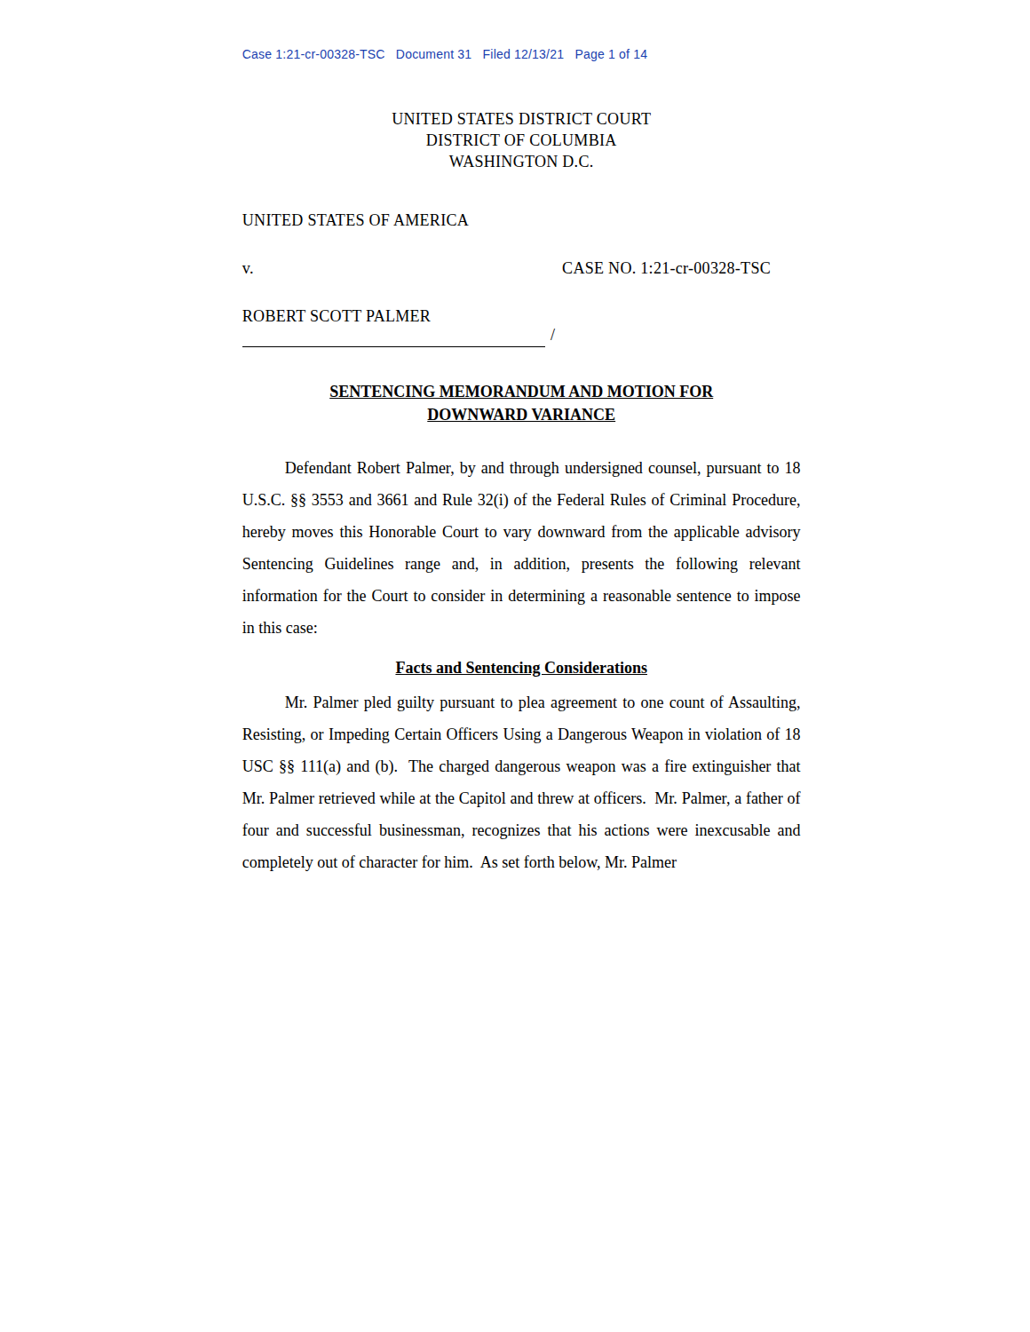Case 1:21-cr-00328-TSC Document 31 Filed 12/13/21 Page 1 of 14
UNITED STATES DISTRICT COURT
DISTRICT OF COLUMBIA
WASHINGTON D.C.
UNITED STATES OF AMERICA
v. CASE NO. 1:21-cr-00328-TSC
ROBERT SCOTT PALMER
/
SENTENCING MEMORANDUM AND MOTION FOR DOWNWARD VARIANCE
Defendant Robert Palmer, by and through undersigned counsel, pursuant to 18 U.S.C. §§ 3553 and 3661 and Rule 32(i) of the Federal Rules of Criminal Procedure, hereby moves this Honorable Court to vary downward from the applicable advisory Sentencing Guidelines range and, in addition, presents the following relevant information for the Court to consider in determining a reasonable sentence to impose in this case:
Facts and Sentencing Considerations
Mr. Palmer pled guilty pursuant to plea agreement to one count of Assaulting, Resisting, or Impeding Certain Officers Using a Dangerous Weapon in violation of 18 USC §§ 111(a) and (b). The charged dangerous weapon was a fire extinguisher that Mr. Palmer retrieved while at the Capitol and threw at officers. Mr. Palmer, a father of four and successful businessman, recognizes that his actions were inexcusable and completely out of character for him. As set forth below, Mr. Palmer